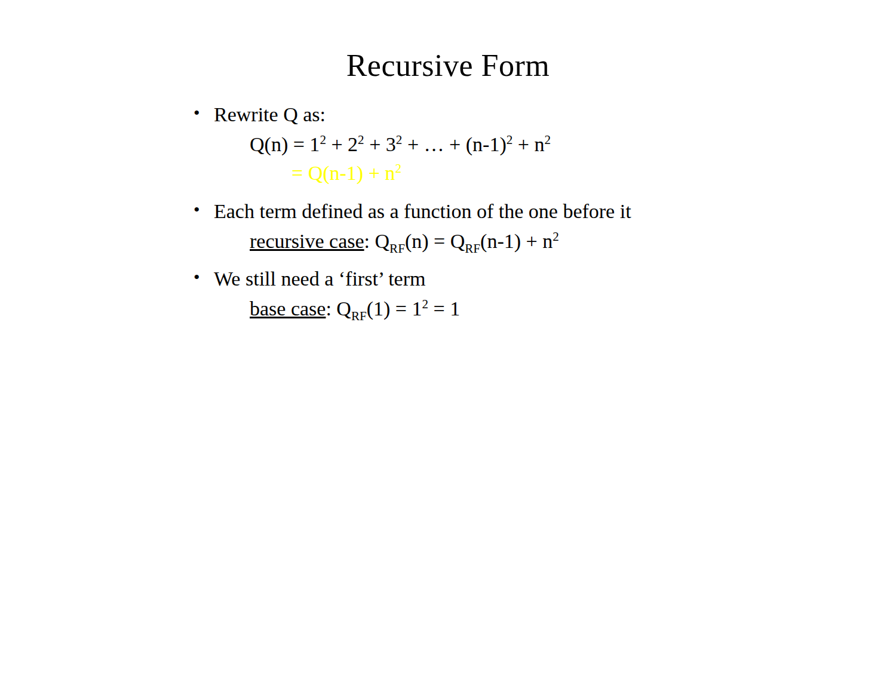Recursive Form
Rewrite Q as: Q(n) = 12 + 22 + 32 + … + (n-1)2 + n2 = Q(n-1) + n2
Each term defined as a function of the one before it recursive case: QRF(n) = QRF(n-1) + n2
We still need a ‘first’ term base case: QRF(1) = 12 = 1